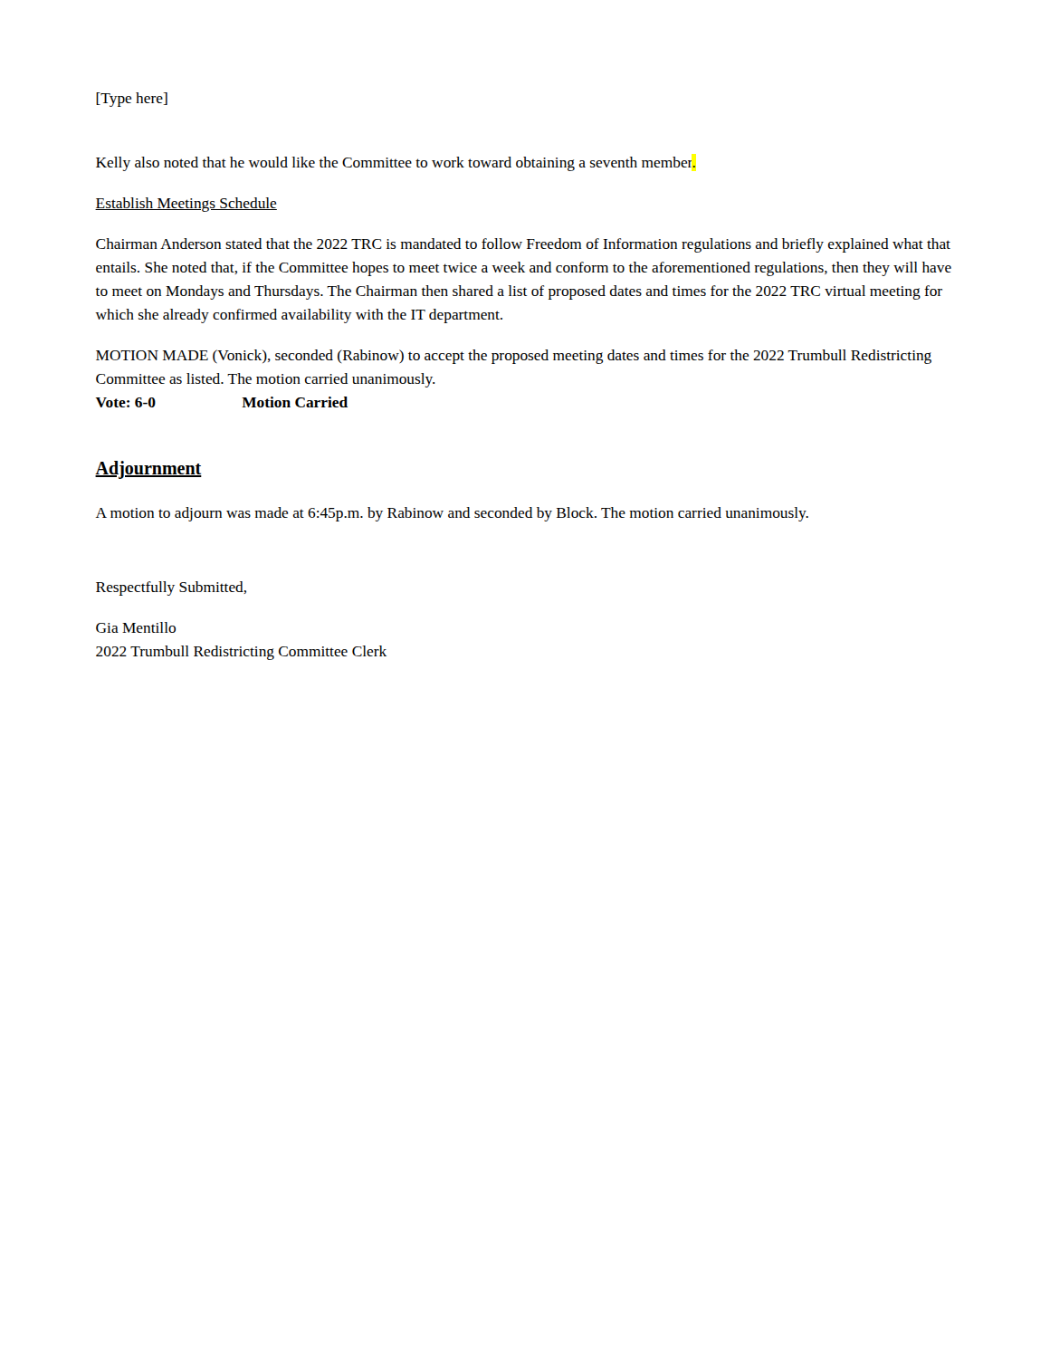[Type here]
Kelly also noted that he would like the Committee to work toward obtaining a seventh member.
Establish Meetings Schedule
Chairman Anderson stated that the 2022 TRC is mandated to follow Freedom of Information regulations and briefly explained what that entails. She noted that, if the Committee hopes to meet twice a week and conform to the aforementioned regulations, then they will have to meet on Mondays and Thursdays. The Chairman then shared a list of proposed dates and times for the 2022 TRC virtual meeting for which she already confirmed availability with the IT department.
MOTION MADE (Vonick), seconded (Rabinow) to accept the proposed meeting dates and times for the 2022 Trumbull Redistricting Committee as listed. The motion carried unanimously.
Vote: 6-0Motion Carried
Adjournment
A motion to adjourn was made at 6:45p.m. by Rabinow and seconded by Block. The motion carried unanimously.
Respectfully Submitted,
Gia Mentillo
2022 Trumbull Redistricting Committee Clerk